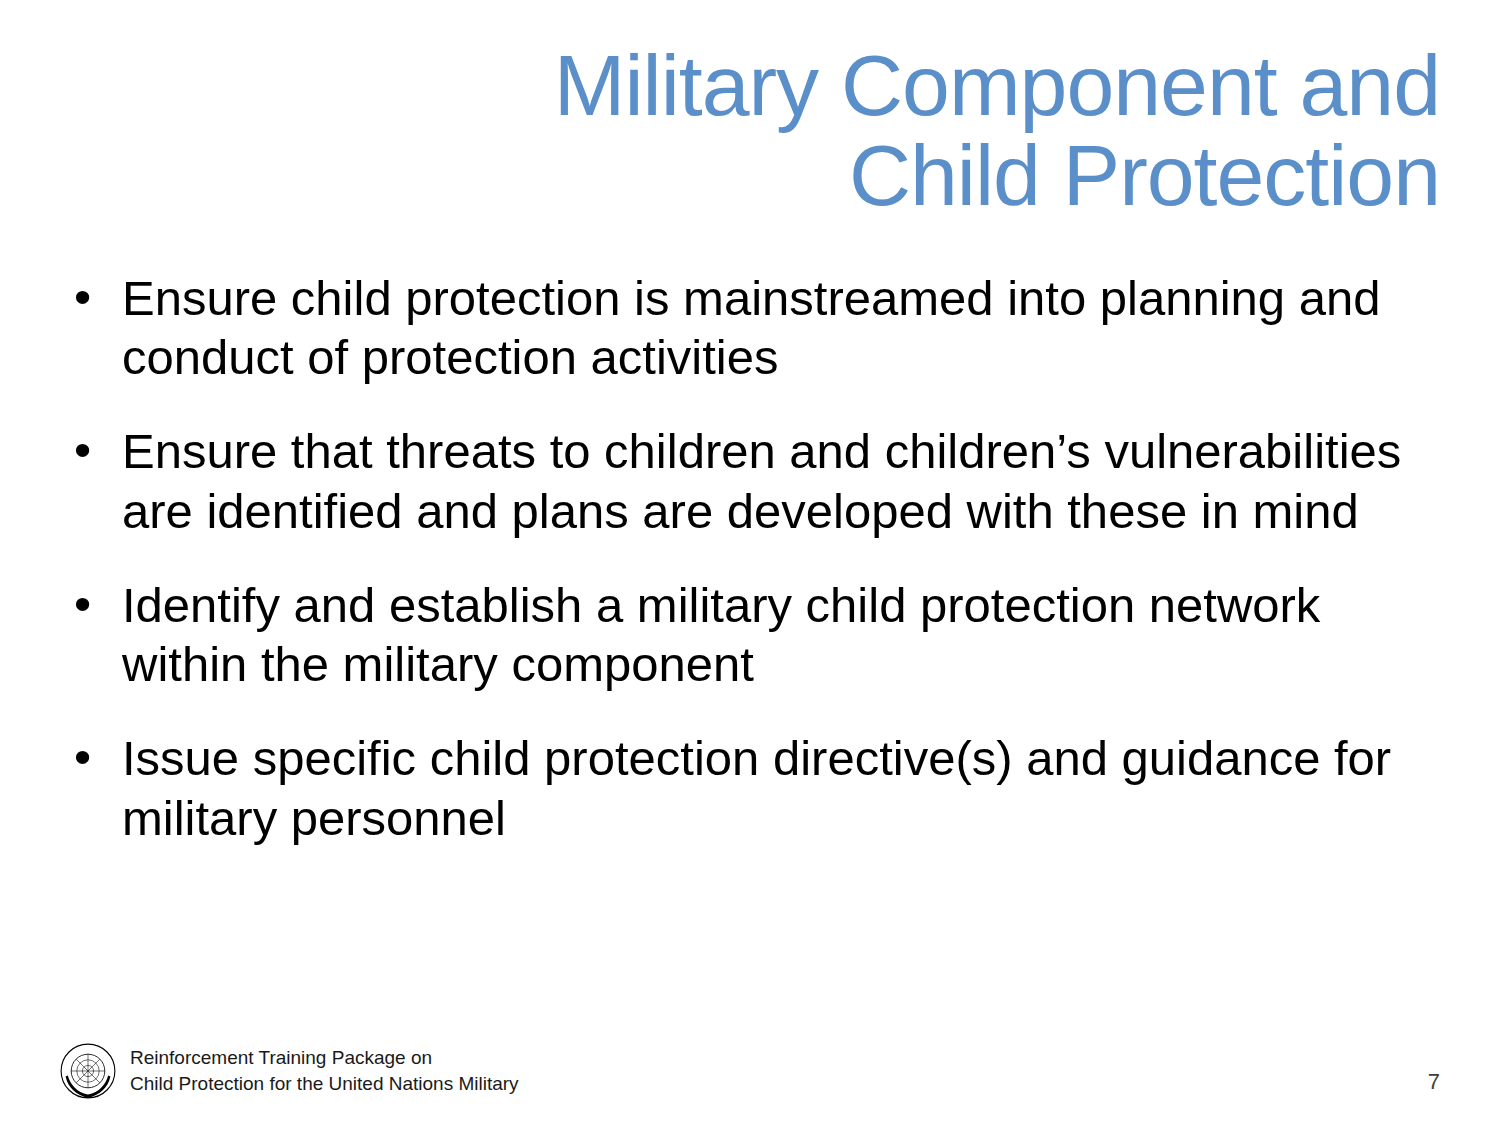Military Component and
Child Protection
Ensure child protection is mainstreamed into planning and conduct of protection activities
Ensure that threats to children and children’s vulnerabilities are identified and plans are developed with these in mind
Identify and establish a military child protection network within the military component
Issue specific child protection directive(s) and guidance for military personnel
Reinforcement Training Package on
Child Protection for the United Nations Military
7